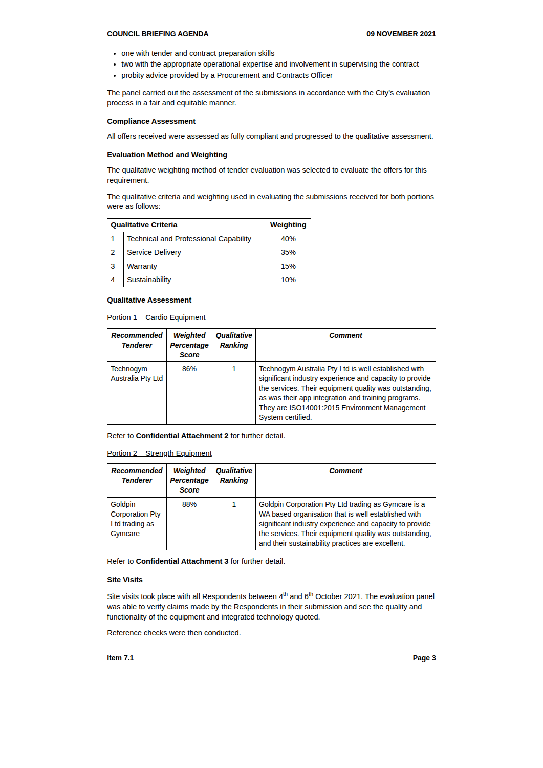COUNCIL BRIEFING AGENDA 09 NOVEMBER 2021
one with tender and contract preparation skills
two with the appropriate operational expertise and involvement in supervising the contract
probity advice provided by a Procurement and Contracts Officer
The panel carried out the assessment of the submissions in accordance with the City’s evaluation process in a fair and equitable manner.
Compliance Assessment
All offers received were assessed as fully compliant and progressed to the qualitative assessment.
Evaluation Method and Weighting
The qualitative weighting method of tender evaluation was selected to evaluate the offers for this requirement.
The qualitative criteria and weighting used in evaluating the submissions received for both portions were as follows:
| Qualitative Criteria | Weighting |
| --- | --- |
| 1 | Technical and Professional Capability | 40% |
| 2 | Service Delivery | 35% |
| 3 | Warranty | 15% |
| 4 | Sustainability | 10% |
Qualitative Assessment
Portion 1 – Cardio Equipment
| Recommended Tenderer | Weighted Percentage Score | Qualitative Ranking | Comment |
| --- | --- | --- | --- |
| Technogym Australia Pty Ltd | 86% | 1 | Technogym Australia Pty Ltd is well established with significant industry experience and capacity to provide the services. Their equipment quality was outstanding, as was their app integration and training programs. They are ISO14001:2015 Environment Management System certified. |
Refer to Confidential Attachment 2 for further detail.
Portion 2 – Strength Equipment
| Recommended Tenderer | Weighted Percentage Score | Qualitative Ranking | Comment |
| --- | --- | --- | --- |
| Goldpin Corporation Pty Ltd trading as Gymcare | 88% | 1 | Goldpin Corporation Pty Ltd trading as Gymcare is a WA based organisation that is well established with significant industry experience and capacity to provide the services. Their equipment quality was outstanding, and their sustainability practices are excellent. |
Refer to Confidential Attachment 3 for further detail.
Site Visits
Site visits took place with all Respondents between 4th and 6th October 2021. The evaluation panel was able to verify claims made by the Respondents in their submission and see the quality and functionality of the equipment and integrated technology quoted.
Reference checks were then conducted.
Item 7.1 Page 3